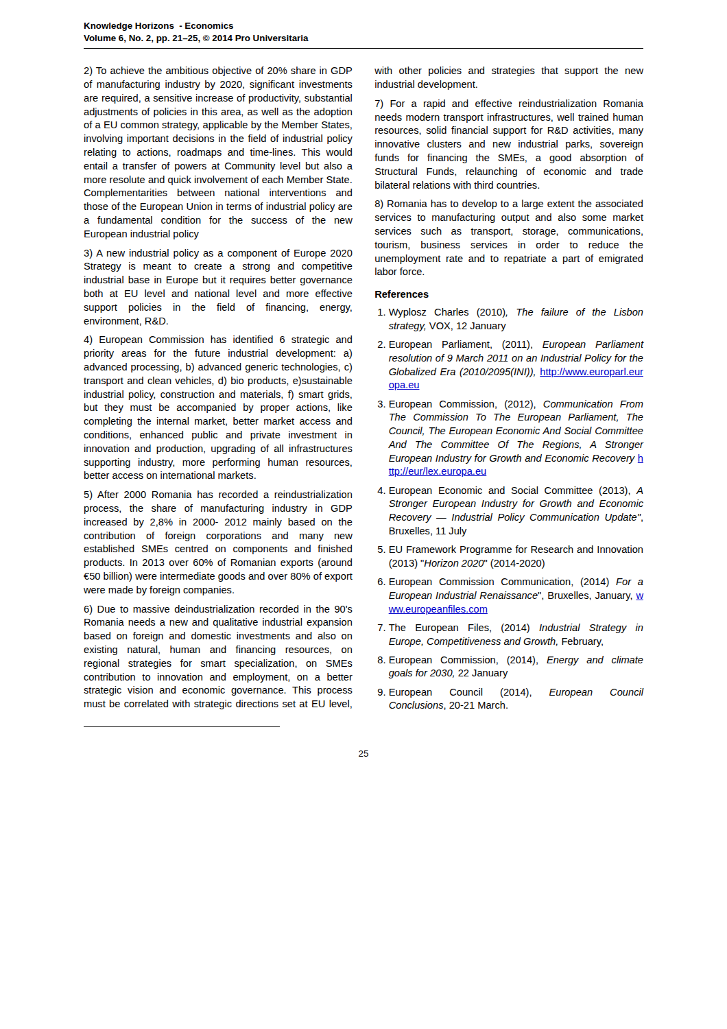Knowledge Horizons - Economics
Volume 6, No. 2, pp. 21–25, © 2014 Pro Universitaria
2) To achieve the ambitious objective of 20% share in GDP of manufacturing industry by 2020, significant investments are required, a sensitive increase of productivity, substantial adjustments of policies in this area, as well as the adoption of a EU common strategy, applicable by the Member States, involving important decisions in the field of industrial policy relating to actions, roadmaps and time-lines. This would entail a transfer of powers at Community level but also a more resolute and quick involvement of each Member State. Complementarities between national interventions and those of the European Union in terms of industrial policy are a fundamental condition for the success of the new European industrial policy
3) A new industrial policy as a component of Europe 2020 Strategy is meant to create a strong and competitive industrial base in Europe but it requires better governance both at EU level and national level and more effective support policies in the field of financing, energy, environment, R&D.
4) European Commission has identified 6 strategic and priority areas for the future industrial development: a) advanced processing, b) advanced generic technologies, c) transport and clean vehicles, d) bio products, e)sustainable industrial policy, construction and materials, f) smart grids, but they must be accompanied by proper actions, like completing the internal market, better market access and conditions, enhanced public and private investment in innovation and production, upgrading of all infrastructures supporting industry, more performing human resources, better access on international markets.
5) After 2000 Romania has recorded a reindustrialization process, the share of manufacturing industry in GDP increased by 2,8% in 2000- 2012 mainly based on the contribution of foreign corporations and many new established SMEs centred on components and finished products. In 2013 over 60% of Romanian exports (around €50 billion) were intermediate goods and over 80% of export were made by foreign companies.
6) Due to massive deindustrialization recorded in the 90's Romania needs a new and qualitative industrial expansion based on foreign and domestic investments and also on existing natural, human and financing resources, on regional strategies for smart specialization, on SMEs contribution to innovation and employment, on a better strategic vision and economic governance. This process must be correlated with strategic directions set at EU level, with other policies and strategies that support the new industrial development.
7) For a rapid and effective reindustrialization Romania needs modern transport infrastructures, well trained human resources, solid financial support for R&D activities, many innovative clusters and new industrial parks, sovereign funds for financing the SMEs, a good absorption of Structural Funds, relaunching of economic and trade bilateral relations with third countries.
8) Romania has to develop to a large extent the associated services to manufacturing output and also some market services such as transport, storage, communications, tourism, business services in order to reduce the unemployment rate and to repatriate a part of emigrated labor force.
References
Wyplosz Charles (2010), The failure of the Lisbon strategy, VOX, 12 January
European Parliament, (2011), European Parliament resolution of 9 March 2011 on an Industrial Policy for the Globalized Era (2010/2095(INI)), http://www.europarl.europa.eu
European Commission, (2012), Communication From The Commission To The European Parliament, The Council, The European Economic And Social Committee And The Committee Of The Regions, A Stronger European Industry for Growth and Economic Recovery http://eur/lex.europa.eu
European Economic and Social Committee (2013), A Stronger European Industry for Growth and Economic Recovery — Industrial Policy Communication Update", Bruxelles, 11 July
EU Framework Programme for Research and Innovation (2013) "Horizon 2020" (2014-2020)
European Commission Communication, (2014) For a European Industrial Renaissance", Bruxelles, January, www.europeanfiles.com
The European Files, (2014) Industrial Strategy in Europe, Competitiveness and Growth, February,
European Commission, (2014), Energy and climate goals for 2030, 22 January
European Council (2014), European Council Conclusions, 20-21 March.
25